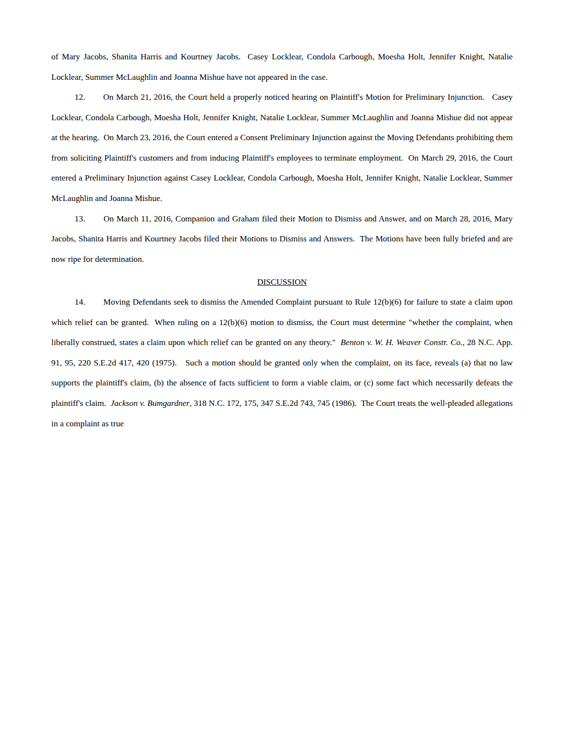of Mary Jacobs, Shanita Harris and Kourtney Jacobs. Casey Locklear, Condola Carbough, Moesha Holt, Jennifer Knight, Natalie Locklear, Summer McLaughlin and Joanna Mishue have not appeared in the case.
12. On March 21, 2016, the Court held a properly noticed hearing on Plaintiff's Motion for Preliminary Injunction. Casey Locklear, Condola Carbough, Moesha Holt, Jennifer Knight, Natalie Locklear, Summer McLaughlin and Joanna Mishue did not appear at the hearing. On March 23, 2016, the Court entered a Consent Preliminary Injunction against the Moving Defendants prohibiting them from soliciting Plaintiff's customers and from inducing Plaintiff's employees to terminate employment. On March 29, 2016, the Court entered a Preliminary Injunction against Casey Locklear, Condola Carbough, Moesha Holt, Jennifer Knight, Natalie Locklear, Summer McLaughlin and Joanna Mishue.
13. On March 11, 2016, Companion and Graham filed their Motion to Dismiss and Answer, and on March 28, 2016, Mary Jacobs, Shanita Harris and Kourtney Jacobs filed their Motions to Dismiss and Answers. The Motions have been fully briefed and are now ripe for determination.
DISCUSSION
14. Moving Defendants seek to dismiss the Amended Complaint pursuant to Rule 12(b)(6) for failure to state a claim upon which relief can be granted. When ruling on a 12(b)(6) motion to dismiss, the Court must determine "whether the complaint, when liberally construed, states a claim upon which relief can be granted on any theory." Benton v. W. H. Weaver Constr. Co., 28 N.C. App. 91, 95, 220 S.E.2d 417, 420 (1975). Such a motion should be granted only when the complaint, on its face, reveals (a) that no law supports the plaintiff's claim, (b) the absence of facts sufficient to form a viable claim, or (c) some fact which necessarily defeats the plaintiff's claim. Jackson v. Bumgardner, 318 N.C. 172, 175, 347 S.E.2d 743, 745 (1986). The Court treats the well-pleaded allegations in a complaint as true